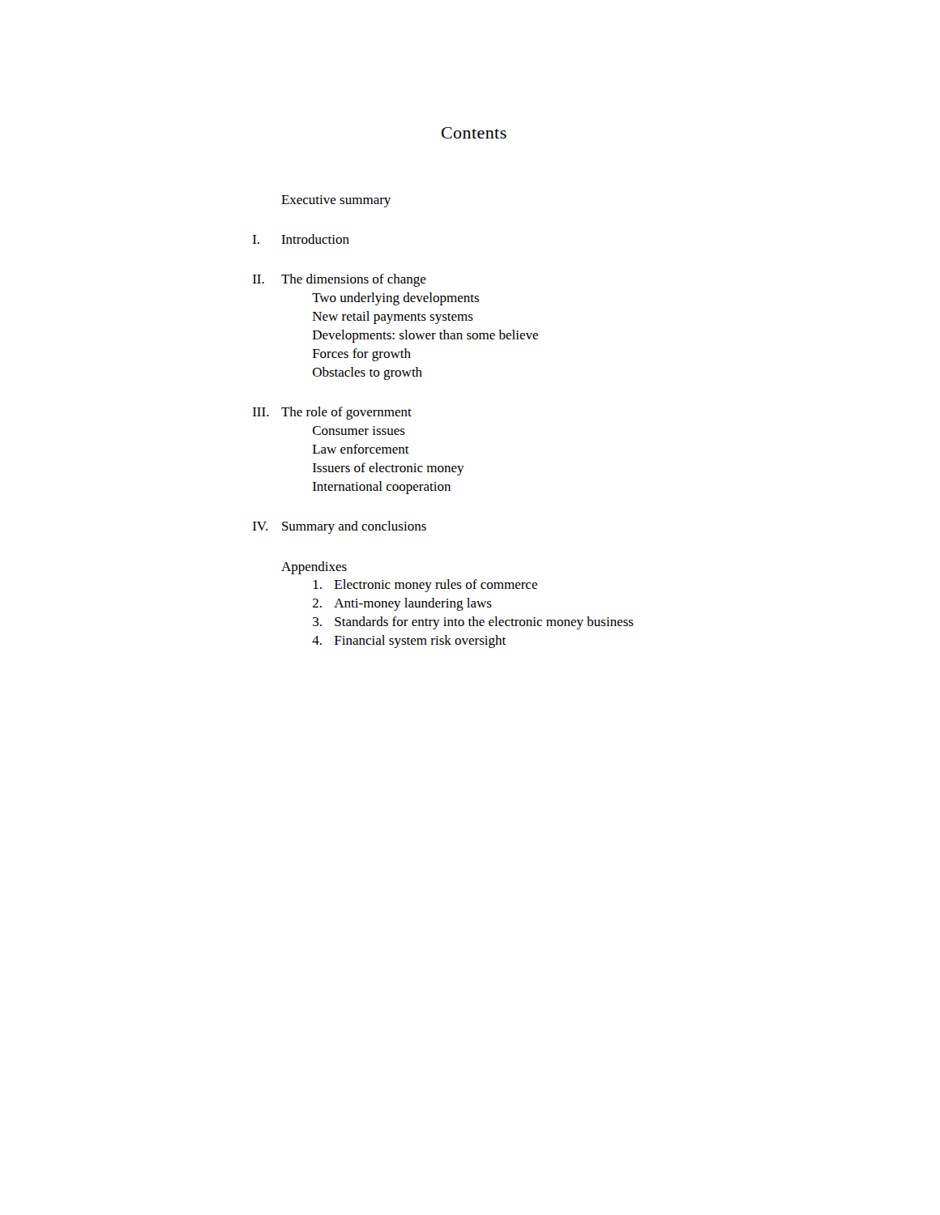Contents
Executive summary
I. Introduction
II. The dimensions of change
Two underlying developments
New retail payments systems
Developments: slower than some believe
Forces for growth
Obstacles to growth
III. The role of government
Consumer issues
Law enforcement
Issuers of electronic money
International cooperation
IV. Summary and conclusions
Appendixes
Electronic money rules of commerce
Anti-money laundering laws
Standards for entry into the electronic money business
Financial system risk oversight